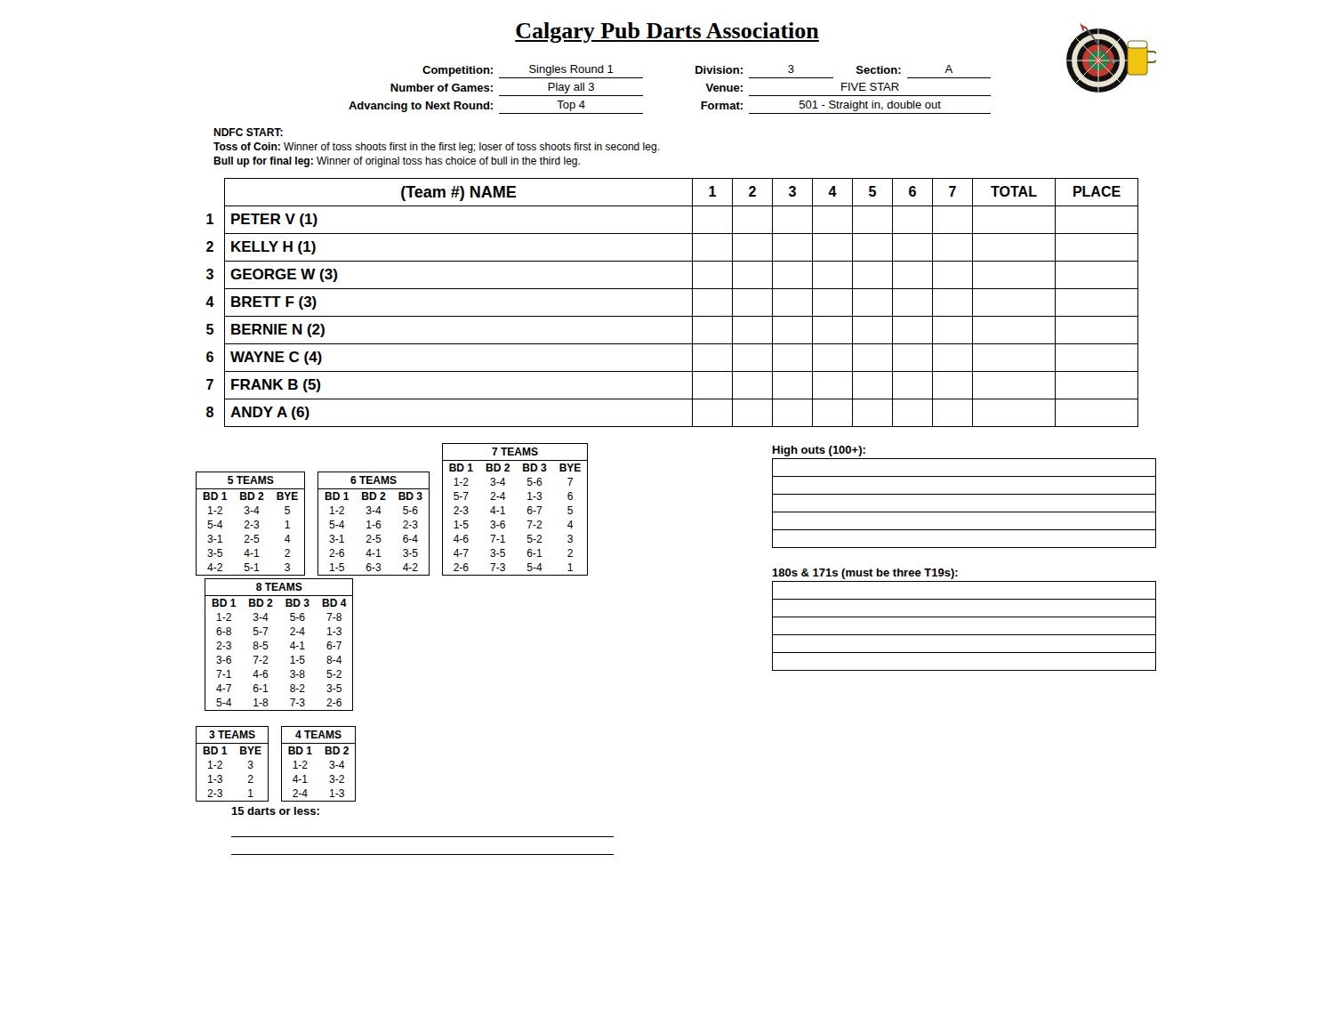Calgary Pub Darts Association
| Competition: | Singles Round 1 | | Division: | 3 | Section: | A |
| Number of Games: | Play all 3 | | Venue: | FIVE STAR |
| Advancing to Next Round: | Top 4 | | Format: | 501 - Straight in, double out |
NDFC START:
Toss of Coin: Winner of toss shoots first in the first leg; loser of toss shoots first in second leg.
Bull up for final leg: Winner of original toss has choice of bull in the third leg.
| | (Team #) NAME | 1 | 2 | 3 | 4 | 5 | 6 | 7 | TOTAL | PLACE |
| --- | --- | --- | --- | --- | --- | --- | --- | --- | --- | --- |
| 1 | PETER V (1) | | | | | | | | | |
| 2 | KELLY H (1) | | | | | | | | | |
| 3 | GEORGE W (3) | | | | | | | | | |
| 4 | BRETT F (3) | | | | | | | | | |
| 5 | BERNIE N (2) | | | | | | | | | |
| 6 | WAYNE C (4) | | | | | | | | | |
| 7 | FRANK B (5) | | | | | | | | | |
| 8 | ANDY A (6) | | | | | | | | | |
5 TEAMS
| BD 1 | BD 2 | BYE |
| --- | --- | --- |
| 1-2 | 3-4 | 5 |
| 5-4 | 2-3 | 1 |
| 3-1 | 2-5 | 4 |
| 3-5 | 4-1 | 2 |
| 4-2 | 5-1 | 3 |
6 TEAMS
| BD 1 | BD 2 | BD 3 |
| --- | --- | --- |
| 1-2 | 3-4 | 5-6 |
| 5-4 | 1-6 | 2-3 |
| 3-1 | 2-5 | 6-4 |
| 2-6 | 4-1 | 3-5 |
| 1-5 | 6-3 | 4-2 |
7 TEAMS
| BD 1 | BD 2 | BD 3 | BYE |
| --- | --- | --- | --- |
| 1-2 | 3-4 | 5-6 | 7 |
| 5-7 | 2-4 | 1-3 | 6 |
| 2-3 | 4-1 | 6-7 | 5 |
| 1-5 | 3-6 | 7-2 | 4 |
| 4-6 | 7-1 | 5-2 | 3 |
| 4-7 | 3-5 | 6-1 | 2 |
| 2-6 | 7-3 | 5-4 | 1 |
8 TEAMS
| BD 1 | BD 2 | BD 3 | BD 4 |
| --- | --- | --- | --- |
| 1-2 | 3-4 | 5-6 | 7-8 |
| 6-8 | 5-7 | 2-4 | 1-3 |
| 2-3 | 8-5 | 4-1 | 6-7 |
| 3-6 | 7-2 | 1-5 | 8-4 |
| 7-1 | 4-6 | 3-8 | 5-2 |
| 4-7 | 6-1 | 8-2 | 3-5 |
| 5-4 | 1-8 | 7-3 | 2-6 |
3 TEAMS
| BD 1 | BYE |
| --- | --- |
| 1-2 | 3 |
| 1-3 | 2 |
| 2-3 | 1 |
4 TEAMS
| BD 1 | BD 2 |
| --- | --- |
| 1-2 | 3-4 |
| 4-1 | 3-2 |
| 2-4 | 1-3 |
15 darts or less:
High outs (100+):
180s & 171s (must be three T19s):